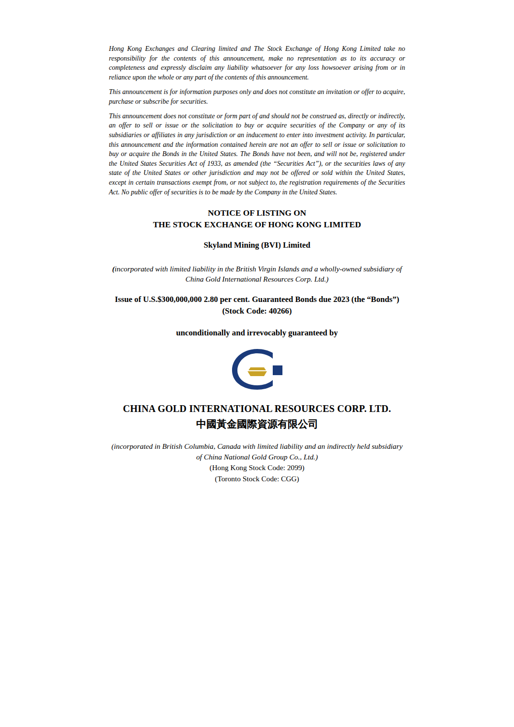Hong Kong Exchanges and Clearing limited and The Stock Exchange of Hong Kong Limited take no responsibility for the contents of this announcement, make no representation as to its accuracy or completeness and expressly disclaim any liability whatsoever for any loss howsoever arising from or in reliance upon the whole or any part of the contents of this announcement.
This announcement is for information purposes only and does not constitute an invitation or offer to acquire, purchase or subscribe for securities.
This announcement does not constitute or form part of and should not be construed as, directly or indirectly, an offer to sell or issue or the solicitation to buy or acquire securities of the Company or any of its subsidiaries or affiliates in any jurisdiction or an inducement to enter into investment activity. In particular, this announcement and the information contained herein are not an offer to sell or issue or solicitation to buy or acquire the Bonds in the United States. The Bonds have not been, and will not be, registered under the United States Securities Act of 1933, as amended (the “Securities Act”), or the securities laws of any state of the United States or other jurisdiction and may not be offered or sold within the United States, except in certain transactions exempt from, or not subject to, the registration requirements of the Securities Act. No public offer of securities is to be made by the Company in the United States.
NOTICE OF LISTING ON
THE STOCK EXCHANGE OF HONG KONG LIMITED
Skyland Mining (BVI) Limited
(incorporated with limited liability in the British Virgin Islands and a wholly-owned subsidiary of China Gold International Resources Corp. Ltd.)
Issue of U.S.$300,000,000 2.80 per cent. Guaranteed Bonds due 2023 (the “Bonds”)
(Stock Code: 40266)
unconditionally and irrevocably guaranteed by
CHINA GOLD INTERNATIONAL RESOURCES CORP. LTD.
中國黃金國際資源有限公司
(incorporated in British Columbia, Canada with limited liability and an indirectly held subsidiary of China National Gold Group Co., Ltd.)
(Hong Kong Stock Code: 2099)
(Toronto Stock Code: CGG)